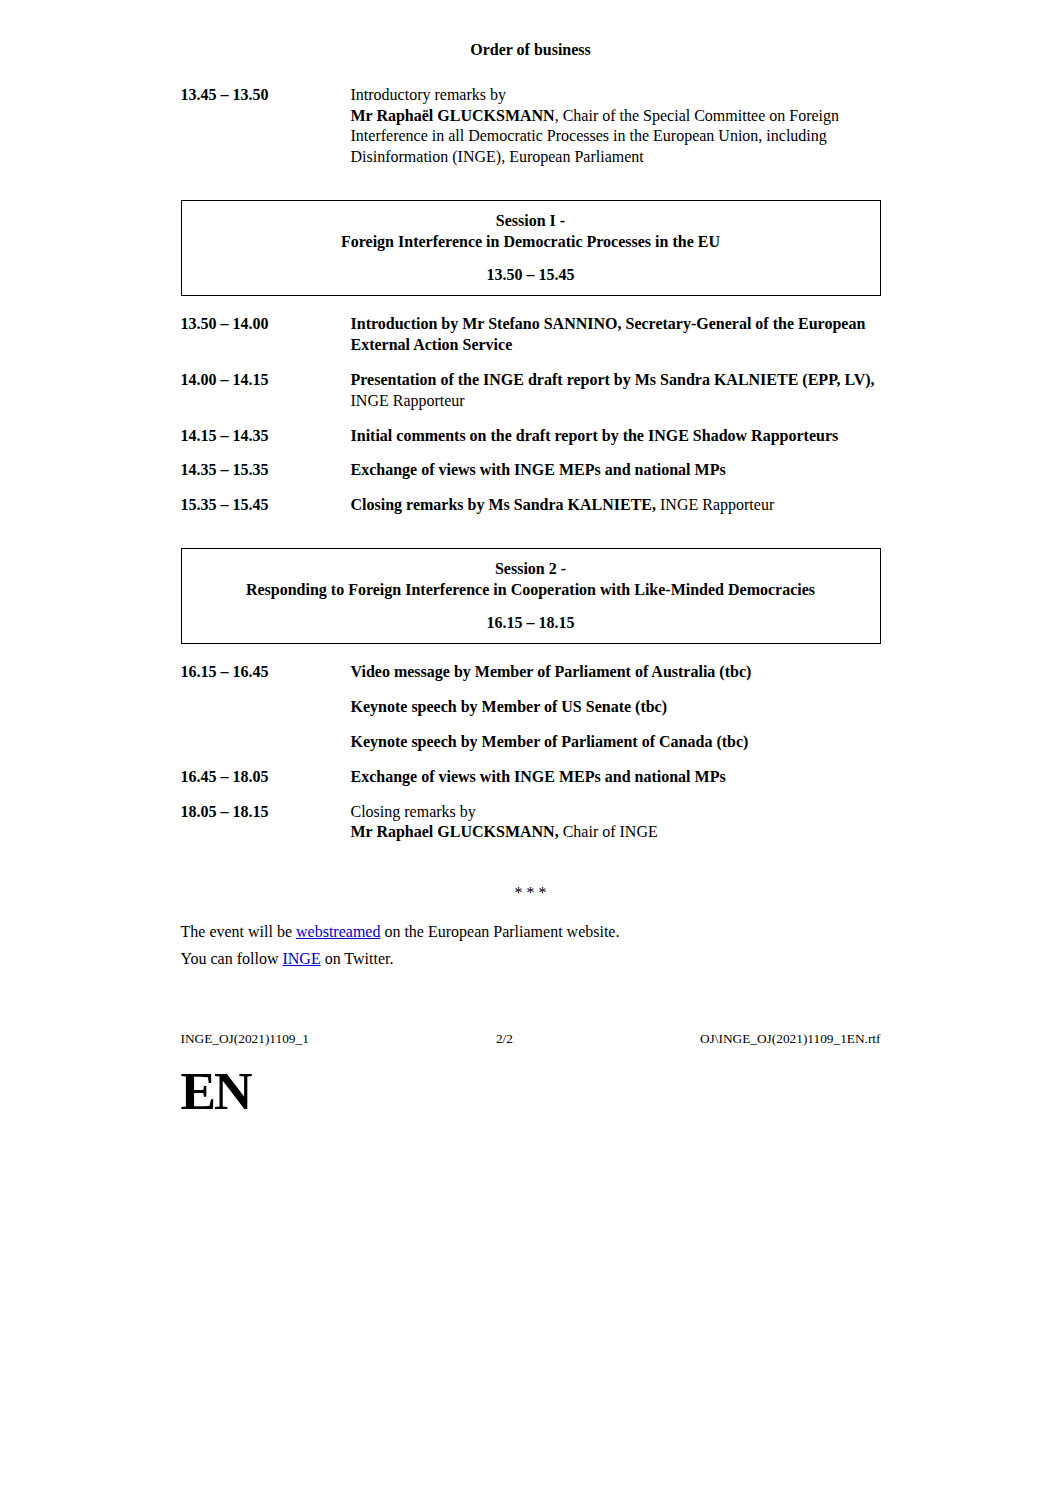Order of business
| 13.45 – 13.50 | Introductory remarks by Mr Raphaël GLUCKSMANN , Chair of the Special Committee on Foreign Interference in all Democratic Processes in the European Union, including Disinformation (INGE), European Parliament |
Session I -
Foreign Interference in Democratic Processes in the EU
13.50 – 15.45
| 13.50 – 14.00 | Introduction by Mr Stefano SANNINO, Secretary-General of the European External Action Service |
| 14.00 – 14.15 | Presentation of the INGE draft report by Ms Sandra KALNIETE (EPP, LV), INGE Rapporteur |
| 14.15 – 14.35 | Initial comments on the draft report by the INGE Shadow Rapporteurs |
| 14.35 – 15.35 | Exchange of views with INGE MEPs and national MPs |
| 15.35 – 15.45 | Closing remarks by Ms Sandra KALNIETE, INGE Rapporteur |
Session 2 -
Responding to Foreign Interference in Cooperation with Like-Minded Democracies
16.15 – 18.15
| 16.15 – 16.45 | Video message by Member of Parliament of Australia (tbc) Keynote speech by Member of US Senate (tbc) Keynote speech by Member of Parliament of Canada (tbc) |
| 16.45 – 18.05 | Exchange of views with INGE MEPs and national MPs |
| 18.05 – 18.15 | Closing remarks by Mr Raphael GLUCKSMANN, Chair of INGE |
* * *
The event will be webstreamed on the European Parliament website.
You can follow INGE on Twitter.
INGE_OJ(2021)1109_1
2/2
OJ\INGE_OJ(2021)1109_1EN.rtf
EN